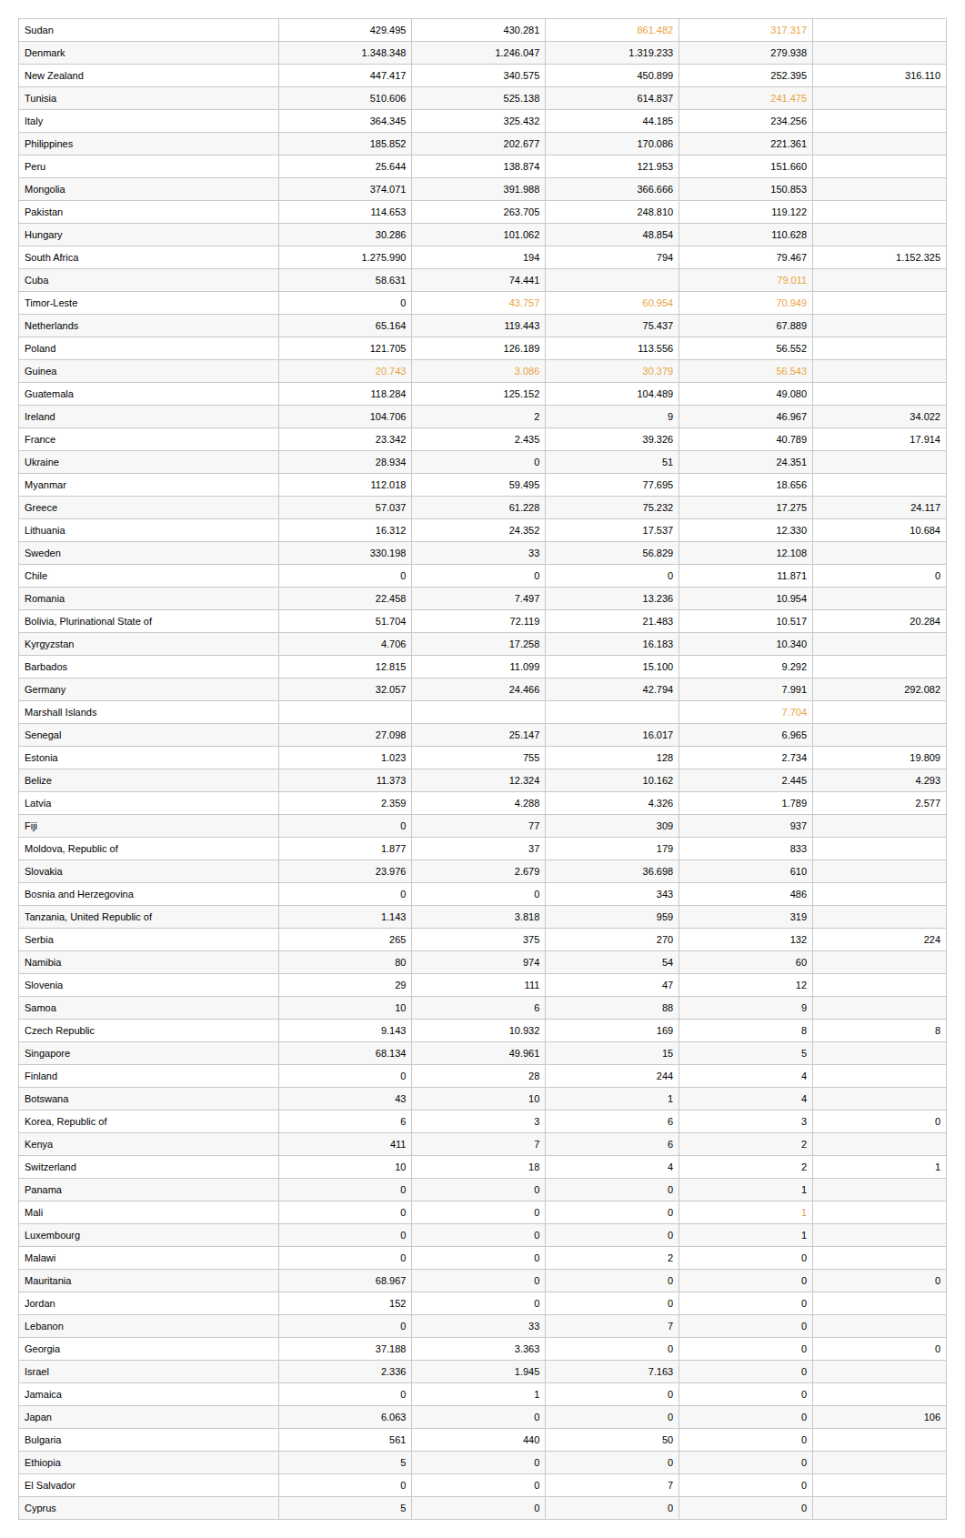| Sudan | 429.495 | 430.281 | 861.482 | 317.317 | |
| Denmark | 1.348.348 | 1.246.047 | 1.319.233 | 279.938 | |
| New Zealand | 447.417 | 340.575 | 450.899 | 252.395 | 316.110 |
| Tunisia | 510.606 | 525.138 | 614.837 | 241.475 | |
| Italy | 364.345 | 325.432 | 44.185 | 234.256 | |
| Philippines | 185.852 | 202.677 | 170.086 | 221.361 | |
| Peru | 25.644 | 138.874 | 121.953 | 151.660 | |
| Mongolia | 374.071 | 391.988 | 366.666 | 150.853 | |
| Pakistan | 114.653 | 263.705 | 248.810 | 119.122 | |
| Hungary | 30.286 | 101.062 | 48.854 | 110.628 | |
| South Africa | 1.275.990 | 194 | 794 | 79.467 | 1.152.325 |
| Cuba | 58.631 | 74.441 | | 79.011 | |
| Timor-Leste | 0 | 43.757 | 60.954 | 70.949 | |
| Netherlands | 65.164 | 119.443 | 75.437 | 67.889 | |
| Poland | 121.705 | 126.189 | 113.556 | 56.552 | |
| Guinea | 20.743 | 3.086 | 30.379 | 56.543 | |
| Guatemala | 118.284 | 125.152 | 104.489 | 49.080 | |
| Ireland | 104.706 | 2 | 9 | 46.967 | 34.022 |
| France | 23.342 | 2.435 | 39.326 | 40.789 | 17.914 |
| Ukraine | 28.934 | 0 | 51 | 24.351 | |
| Myanmar | 112.018 | 59.495 | 77.695 | 18.656 | |
| Greece | 57.037 | 61.228 | 75.232 | 17.275 | 24.117 |
| Lithuania | 16.312 | 24.352 | 17.537 | 12.330 | 10.684 |
| Sweden | 330.198 | 33 | 56.829 | 12.108 | |
| Chile | 0 | 0 | 0 | 11.871 | 0 |
| Romania | 22.458 | 7.497 | 13.236 | 10.954 | |
| Bolivia, Plurinational State of | 51.704 | 72.119 | 21.483 | 10.517 | 20.284 |
| Kyrgyzstan | 4.706 | 17.258 | 16.183 | 10.340 | |
| Barbados | 12.815 | 11.099 | 15.100 | 9.292 | |
| Germany | 32.057 | 24.466 | 42.794 | 7.991 | 292.082 |
| Marshall Islands | | | | 7.704 | |
| Senegal | 27.098 | 25.147 | 16.017 | 6.965 | |
| Estonia | 1.023 | 755 | 128 | 2.734 | 19.809 |
| Belize | 11.373 | 12.324 | 10.162 | 2.445 | 4.293 |
| Latvia | 2.359 | 4.288 | 4.326 | 1.789 | 2.577 |
| Fiji | 0 | 77 | 309 | 937 | |
| Moldova, Republic of | 1.877 | 37 | 179 | 833 | |
| Slovakia | 23.976 | 2.679 | 36.698 | 610 | |
| Bosnia and Herzegovina | 0 | 0 | 343 | 486 | |
| Tanzania, United Republic of | 1.143 | 3.818 | 959 | 319 | |
| Serbia | 265 | 375 | 270 | 132 | 224 |
| Namibia | 80 | 974 | 54 | 60 | |
| Slovenia | 29 | 111 | 47 | 12 | |
| Samoa | 10 | 6 | 88 | 9 | |
| Czech Republic | 9.143 | 10.932 | 169 | 8 | 8 |
| Singapore | 68.134 | 49.961 | 15 | 5 | |
| Finland | 0 | 28 | 244 | 4 | |
| Botswana | 43 | 10 | 1 | 4 | |
| Korea, Republic of | 6 | 3 | 6 | 3 | 0 |
| Kenya | 411 | 7 | 6 | 2 | |
| Switzerland | 10 | 18 | 4 | 2 | 1 |
| Panama | 0 | 0 | 0 | 1 | |
| Mali | 0 | 0 | 0 | 1 | |
| Luxembourg | 0 | 0 | 0 | 1 | |
| Malawi | 0 | 0 | 2 | 0 | |
| Mauritania | 68.967 | 0 | 0 | 0 | 0 |
| Jordan | 152 | 0 | 0 | 0 | |
| Lebanon | 0 | 33 | 7 | 0 | |
| Georgia | 37.188 | 3.363 | 0 | 0 | 0 |
| Israel | 2.336 | 1.945 | 7.163 | 0 | |
| Jamaica | 0 | 1 | 0 | 0 | |
| Japan | 6.063 | 0 | 0 | 0 | 106 |
| Bulgaria | 561 | 440 | 50 | 0 | |
| Ethiopia | 5 | 0 | 0 | 0 | |
| El Salvador | 0 | 0 | 7 | 0 | |
| Cyprus | 5 | 0 | 0 | 0 | |